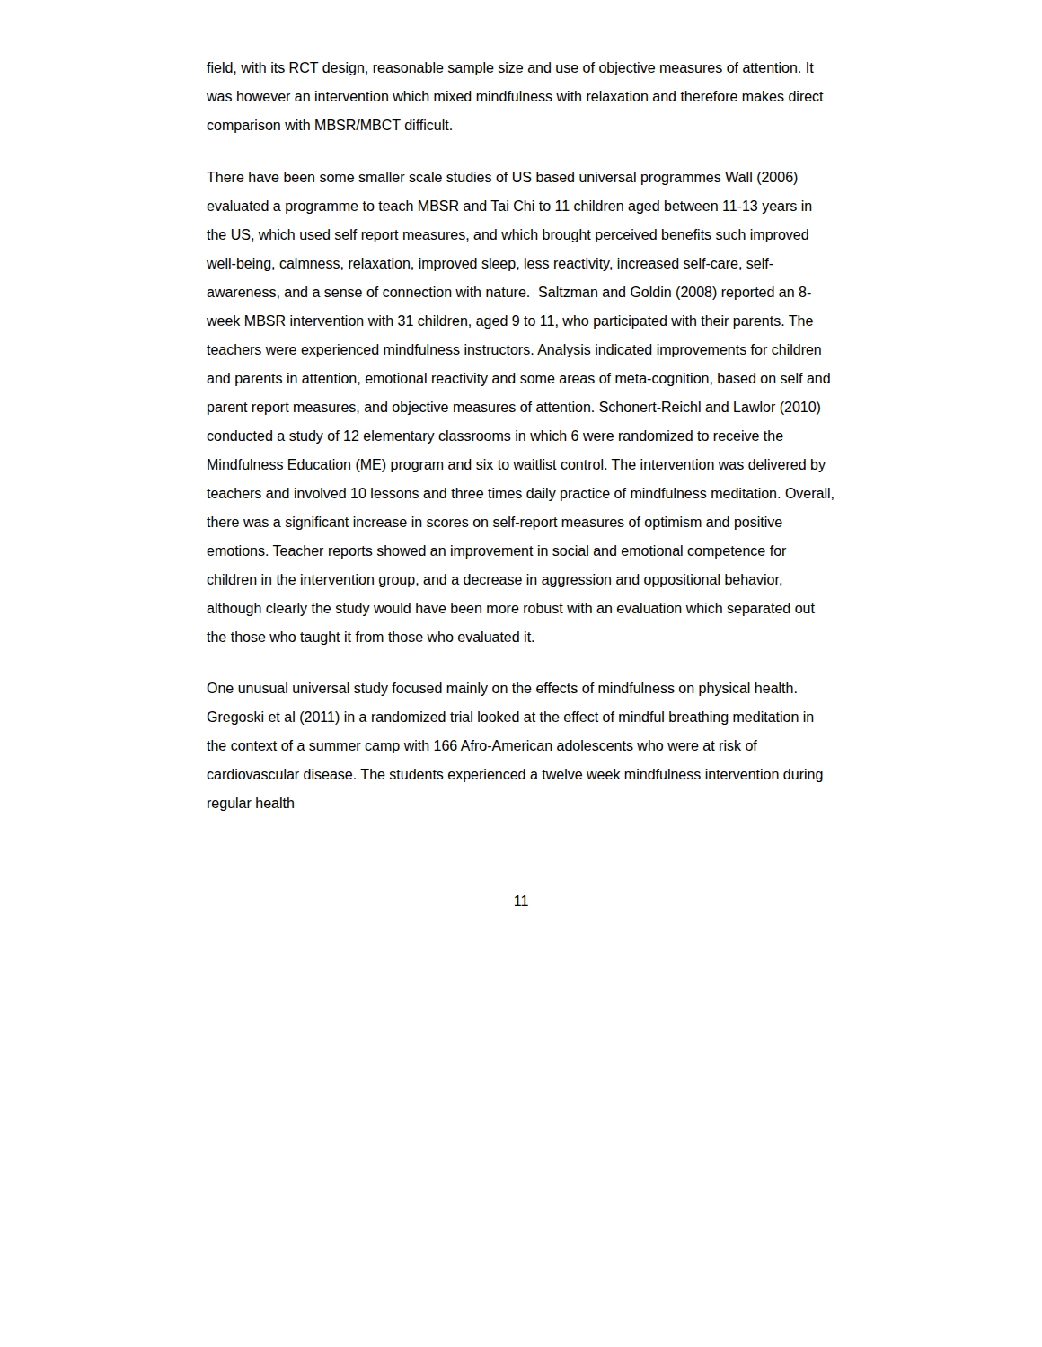field, with its RCT design, reasonable sample size and use of objective measures of attention. It was however an intervention which mixed mindfulness with relaxation and therefore makes direct comparison with MBSR/MBCT difficult.
There have been some smaller scale studies of US based universal programmes Wall (2006) evaluated a programme to teach MBSR and Tai Chi to 11 children aged between 11-13 years in the US, which used self report measures, and which brought perceived benefits such improved well-being, calmness, relaxation, improved sleep, less reactivity, increased self-care, self-awareness, and a sense of connection with nature. Saltzman and Goldin (2008) reported an 8-week MBSR intervention with 31 children, aged 9 to 11, who participated with their parents. The teachers were experienced mindfulness instructors. Analysis indicated improvements for children and parents in attention, emotional reactivity and some areas of meta-cognition, based on self and parent report measures, and objective measures of attention. Schonert-Reichl and Lawlor (2010) conducted a study of 12 elementary classrooms in which 6 were randomized to receive the Mindfulness Education (ME) program and six to waitlist control. The intervention was delivered by teachers and involved 10 lessons and three times daily practice of mindfulness meditation. Overall, there was a significant increase in scores on self-report measures of optimism and positive emotions. Teacher reports showed an improvement in social and emotional competence for children in the intervention group, and a decrease in aggression and oppositional behavior, although clearly the study would have been more robust with an evaluation which separated out the those who taught it from those who evaluated it.
One unusual universal study focused mainly on the effects of mindfulness on physical health. Gregoski et al (2011) in a randomized trial looked at the effect of mindful breathing meditation in the context of a summer camp with 166 Afro-American adolescents who were at risk of cardiovascular disease. The students experienced a twelve week mindfulness intervention during regular health
11